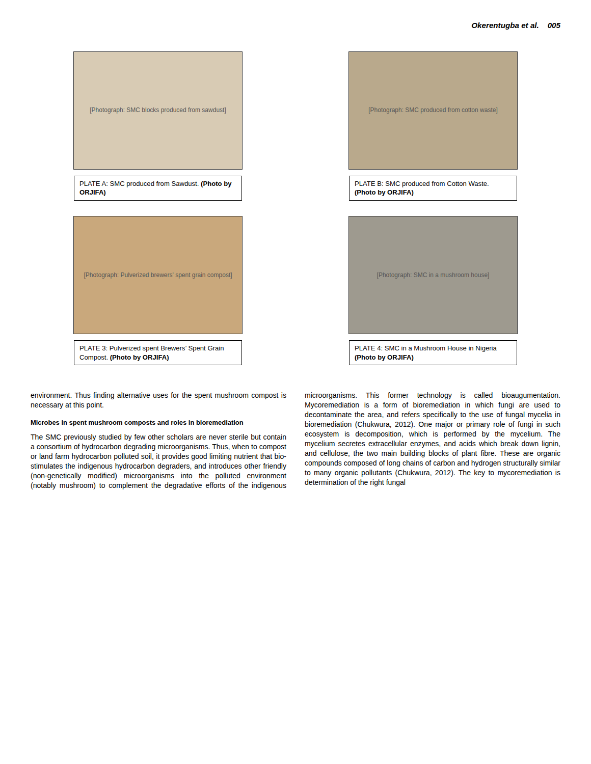Okerentugba et al. 005
[Photograph: SMC blocks produced from sawdust]
PLATE A: SMC produced from Sawdust. (Photo by ORJIFA)
[Photograph: SMC produced from cotton waste]
PLATE B: SMC produced from Cotton Waste. (Photo by ORJIFA)
[Photograph: Pulverized brewers' spent grain compost]
PLATE 3: Pulverized spent Brewers’ Spent Grain Compost. (Photo by ORJIFA)
[Photograph: SMC in a mushroom house]
PLATE 4: SMC in a Mushroom House in Nigeria (Photo by ORJIFA)
environment. Thus finding alternative uses for the spent mushroom compost is necessary at this point.
Microbes in spent mushroom composts and roles in bioremediation
The SMC previously studied by few other scholars are never sterile but contain a consortium of hydrocarbon degrading microorganisms. Thus, when to compost or land farm hydrocarbon polluted soil, it provides good limiting nutrient that bio-stimulates the indigenous hydrocarbon degraders, and introduces other friendly (non-genetically modified) microorganisms into the polluted environment (notably mushroom) to complement the degradative efforts of the indigenous microorganisms. This former technology is called bioaugumentation. Mycoremediation is a form of bioremediation in which fungi are used to decontaminate the area, and refers specifically to the use of fungal mycelia in bioremediation (Chukwura, 2012). One major or primary role of fungi in such ecosystem is decomposition, which is performed by the mycelium. The mycelium secretes extracellular enzymes, and acids which break down lignin, and cellulose, the two main building blocks of plant fibre. These are organic compounds composed of long chains of carbon and hydrogen structurally similar to many organic pollutants (Chukwura, 2012). The key to mycoremediation is determination of the right fungal